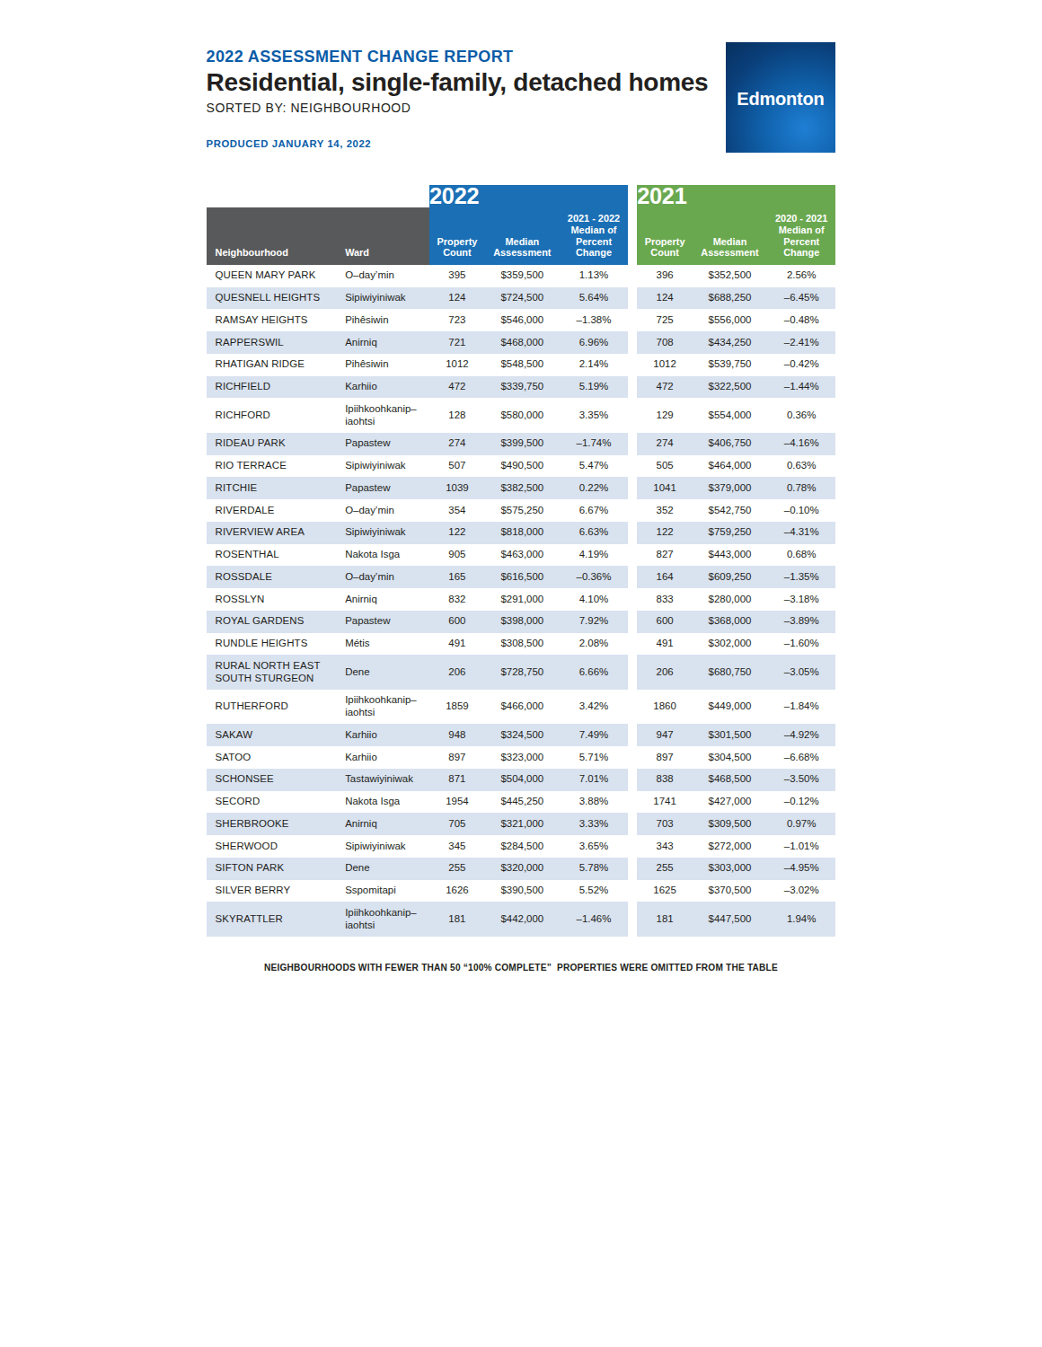2022 Assessment Change Report
Residential, single-family, detached homes
Sorted by: Neighbourhood
Produced January 14, 2022
Edmonton
| | 2022 | | 2021 |
| --- | --- | --- | --- |
| Neighbourhood | Ward | Property Count | Median Assessment | 2021 - 2022 Median of Percent Change | | Property Count | Median Assessment | 2020 - 2021 Median of Percent Change |
| QUEEN MARY PARK | O–day’min | 395 | $359,500 | 1.13% | | 396 | $352,500 | 2.56% |
| QUESNELL HEIGHTS | Sipiwiyiniwak | 124 | $724,500 | 5.64% | | 124 | $688,250 | –6.45% |
| RAMSAY HEIGHTS | Pihêsiwin | 723 | $546,000 | –1.38% | | 725 | $556,000 | –0.48% |
| RAPPERSWIL | Anirniq | 721 | $468,000 | 6.96% | | 708 | $434,250 | –2.41% |
| RHATIGAN RIDGE | Pihêsiwin | 1012 | $548,500 | 2.14% | | 1012 | $539,750 | –0.42% |
| RICHFIELD | Karhiio | 472 | $339,750 | 5.19% | | 472 | $322,500 | –1.44% |
| RICHFORD | Ipiihkoohkanip– iaohtsi | 128 | $580,000 | 3.35% | | 129 | $554,000 | 0.36% |
| RIDEAU PARK | Papastew | 274 | $399,500 | –1.74% | | 274 | $406,750 | –4.16% |
| RIO TERRACE | Sipiwiyiniwak | 507 | $490,500 | 5.47% | | 505 | $464,000 | 0.63% |
| RITCHIE | Papastew | 1039 | $382,500 | 0.22% | | 1041 | $379,000 | 0.78% |
| RIVERDALE | O–day’min | 354 | $575,250 | 6.67% | | 352 | $542,750 | –0.10% |
| RIVERVIEW AREA | Sipiwiyiniwak | 122 | $818,000 | 6.63% | | 122 | $759,250 | –4.31% |
| ROSENTHAL | Nakota Isga | 905 | $463,000 | 4.19% | | 827 | $443,000 | 0.68% |
| ROSSDALE | O–day’min | 165 | $616,500 | –0.36% | | 164 | $609,250 | –1.35% |
| ROSSLYN | Anirniq | 832 | $291,000 | 4.10% | | 833 | $280,000 | –3.18% |
| ROYAL GARDENS | Papastew | 600 | $398,000 | 7.92% | | 600 | $368,000 | –3.89% |
| RUNDLE HEIGHTS | Métis | 491 | $308,500 | 2.08% | | 491 | $302,000 | –1.60% |
| RURAL NORTH EAST SOUTH STURGEON | Dene | 206 | $728,750 | 6.66% | | 206 | $680,750 | –3.05% |
| RUTHERFORD | Ipiihkoohkanip– iaohtsi | 1859 | $466,000 | 3.42% | | 1860 | $449,000 | –1.84% |
| SAKAW | Karhiio | 948 | $324,500 | 7.49% | | 947 | $301,500 | –4.92% |
| SATOO | Karhiio | 897 | $323,000 | 5.71% | | 897 | $304,500 | –6.68% |
| SCHONSEE | Tastawiyiniwak | 871 | $504,000 | 7.01% | | 838 | $468,500 | –3.50% |
| SECORD | Nakota Isga | 1954 | $445,250 | 3.88% | | 1741 | $427,000 | –0.12% |
| SHERBROOKE | Anirniq | 705 | $321,000 | 3.33% | | 703 | $309,500 | 0.97% |
| SHERWOOD | Sipiwiyiniwak | 345 | $284,500 | 3.65% | | 343 | $272,000 | –1.01% |
| SIFTON PARK | Dene | 255 | $320,000 | 5.78% | | 255 | $303,000 | –4.95% |
| SILVER BERRY | Sspomitapi | 1626 | $390,500 | 5.52% | | 1625 | $370,500 | –3.02% |
| SKYRATTLER | Ipiihkoohkanip– iaohtsi | 181 | $442,000 | –1.46% | | 181 | $447,500 | 1.94% |
NEIGHBOURHOODS WITH FEWER THAN 50 “100% COMPLETE” PROPERTIES WERE OMITTED FROM THE TABLE